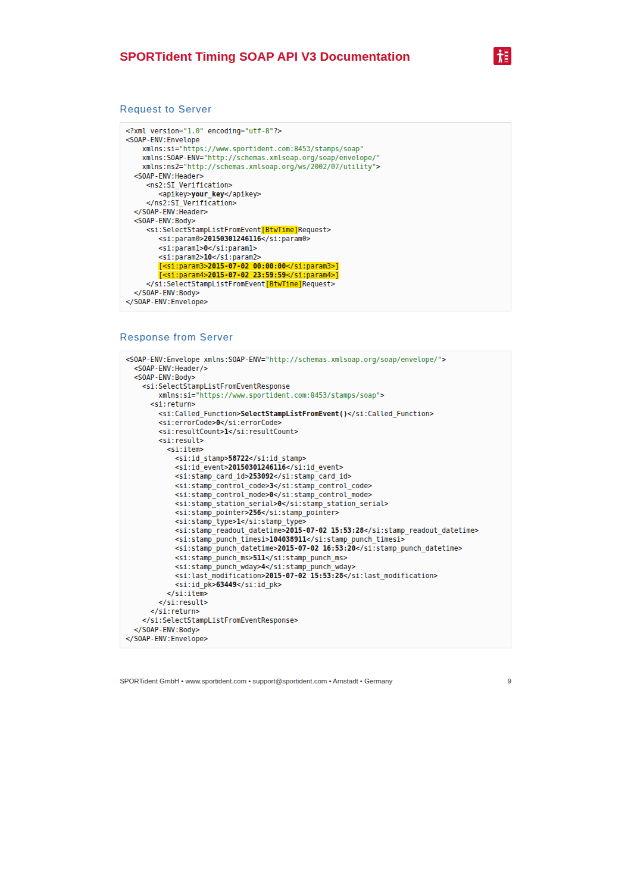SPORTident Timing SOAP API V3 Documentation
Request to Server
<?xml version="1.0" encoding="utf-8"?>
<SOAP-ENV:Envelope
    xmlns:si="https://www.sportident.com:8453/stamps/soap"
    xmlns:SOAP-ENV="http://schemas.xmlsoap.org/soap/envelope/"
    xmlns:ns2="http://schemas.xmlsoap.org/ws/2002/07/utility">
  <SOAP-ENV:Header>
     <ns2:SI_Verification>
        <apikey>your_key</apikey>
     </ns2:SI_Verification>
  </SOAP-ENV:Header>
  <SOAP-ENV:Body>
     <si:SelectStampListFromEvent[BtwTime] Request>
        <si:param0>20150301246116</si:param0>
        <si:param1>0</si:param1>
        <si:param2>10</si:param2>
        [<si:param3>2015-07-02 00:00:00</si:param3>]
        [<si:param4>2015-07-02 23:59:59</si:param4>]
     </si:SelectStampListFromEvent[BtwTime] Request>
  </SOAP-ENV:Body>
</SOAP-ENV:Envelope>
Response from Server
<SOAP-ENV:Envelope xmlns:SOAP-ENV="http://schemas.xmlsoap.org/soap/envelope/">
  <SOAP-ENV:Header/>
  <SOAP-ENV:Body>
    <si:SelectStampListFromEventResponse
        xmlns:si="https://www.sportident.com:8453/stamps/soap">
      <si:return>
        <si:Called_Function>SelectStampListFromEvent()</si:Called_Function>
        <si:errorCode>0</si:errorCode>
        <si:resultCount>1</si:resultCount>
        <si:result>
          <si:item>
            <si:id_stamp>58722</si:id_stamp>
            <si:id_event>20150301246116</si:id_event>
            <si:stamp_card_id>253092</si:stamp_card_id>
            <si:stamp_control_code>3</si:stamp_control_code>
            <si:stamp_control_mode>0</si:stamp_control_mode>
            <si:stamp_station_serial>0</si:stamp_station_serial>
            <si:stamp_pointer>256</si:stamp_pointer>
            <si:stamp_type>1</si:stamp_type>
            <si:stamp_readout_datetime>2015-07-02 15:53:28</si:stamp_readout_datetime>
            <si:stamp_punch_timesi>104038911</si:stamp_punch_timesi>
            <si:stamp_punch_datetime>2015-07-02 16:53:20</si:stamp_punch_datetime>
            <si:stamp_punch_ms>511</si:stamp_punch_ms>
            <si:stamp_punch_wday>4</si:stamp_punch_wday>
            <si:last_modification>2015-07-02 15:53:28</si:last_modification>
            <si:id_pk>63449</si:id_pk>
          </si:item>
        </si:result>
      </si:return>
    </si:SelectStampListFromEventResponse>
  </SOAP-ENV:Body>
</SOAP-ENV:Envelope>
SPORTident GmbH • www.sportident.com • support@sportident.com • Arnstadt • Germany 9